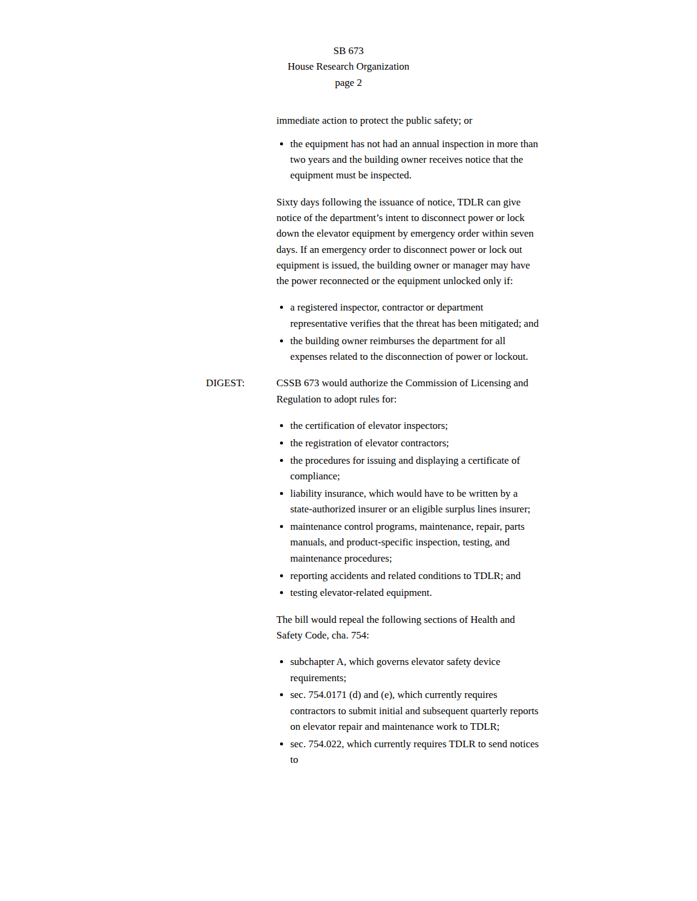SB 673 House Research Organization page 2
immediate action to protect the public safety; or
the equipment has not had an annual inspection in more than two years and the building owner receives notice that the equipment must be inspected.
Sixty days following the issuance of notice, TDLR can give notice of the department’s intent to disconnect power or lock down the elevator equipment by emergency order within seven days. If an emergency order to disconnect power or lock out equipment is issued, the building owner or manager may have the power reconnected or the equipment unlocked only if:
a registered inspector, contractor or department representative verifies that the threat has been mitigated; and
the building owner reimburses the department for all expenses related to the disconnection of power or lockout.
DIGEST:
CSSB 673 would authorize the Commission of Licensing and Regulation to adopt rules for:
the certification of elevator inspectors;
the registration of elevator contractors;
the procedures for issuing and displaying a certificate of compliance;
liability insurance, which would have to be written by a state-authorized insurer or an eligible surplus lines insurer;
maintenance control programs, maintenance, repair, parts manuals, and product-specific inspection, testing, and maintenance procedures;
reporting accidents and related conditions to TDLR; and
testing elevator-related equipment.
The bill would repeal the following sections of Health and Safety Code, cha. 754:
subchapter A, which governs elevator safety device requirements;
sec. 754.0171 (d) and (e), which currently requires contractors to submit initial and subsequent quarterly reports on elevator repair and maintenance work to TDLR;
sec. 754.022, which currently requires TDLR to send notices to